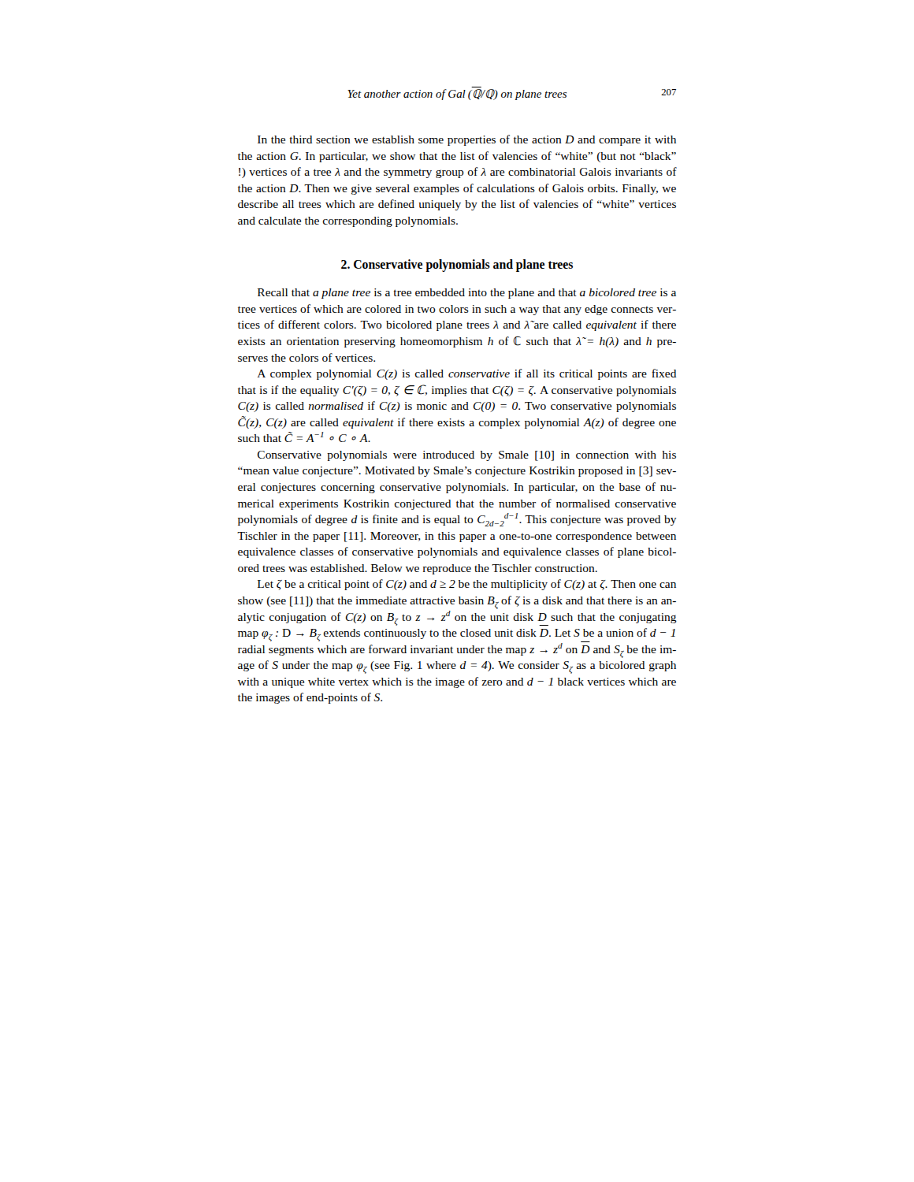Yet another action of Gal (ℚ/ℚ) on plane trees 207
In the third section we establish some properties of the action D and compare it with the action G. In particular, we show that the list of valencies of “white” (but not “black” !) vertices of a tree λ and the symmetry group of λ are combinatorial Galois invariants of the action D. Then we give several examples of calculations of Galois orbits. Finally, we describe all trees which are defined uniquely by the list of valencies of “white” vertices and calculate the corresponding polynomials.
2. Conservative polynomials and plane trees
Recall that a plane tree is a tree embedded into the plane and that a bicolored tree is a tree vertices of which are colored in two colors in such a way that any edge connects vertices of different colors. Two bicolored plane trees λ and λ̃ are called equivalent if there exists an orientation preserving homeomorphism h of ℂ such that λ̃ = h(λ) and h preserves the colors of vertices.
A complex polynomial C(z) is called conservative if all its critical points are fixed that is if the equality C′(ζ) = 0, ζ ∈ ℂ, implies that C(ζ) = ζ. A conservative polynomials C(z) is called normalised if C(z) is monic and C(0) = 0. Two conservative polynomials C̃(z), C(z) are called equivalent if there exists a complex polynomial A(z) of degree one such that C̃ = A−1 ∘ C ∘ A.
Conservative polynomials were introduced by Smale [10] in connection with his “mean value conjecture”. Motivated by Smale’s conjecture Kostrikin proposed in [3] several conjectures concerning conservative polynomials. In particular, on the base of numerical experiments Kostrikin conjectured that the number of normalised conservative polynomials of degree d is finite and is equal to C2d−2d−1. This conjecture was proved by Tischler in the paper [11]. Moreover, in this paper a one-to-one correspondence between equivalence classes of conservative polynomials and equivalence classes of plane bicolored trees was established. Below we reproduce the Tischler construction.
Let ζ be a critical point of C(z) and d ≥ 2 be the multiplicity of C(z) at ζ. Then one can show (see [11]) that the immediate attractive basin Bζ of ζ is a disk and that there is an analytic conjugation of C(z) on Bζ to z → zd on the unit disk D such that the conjugating map φζ : D → Bζ extends continuously to the closed unit disk D. Let S be a union of d − 1 radial segments which are forward invariant under the map z → zd on D and Sζ be the image of S under the map φζ (see Fig. 1 where d = 4). We consider Sζ as a bicolored graph with a unique white vertex which is the image of zero and d − 1 black vertices which are the images of end-points of S.